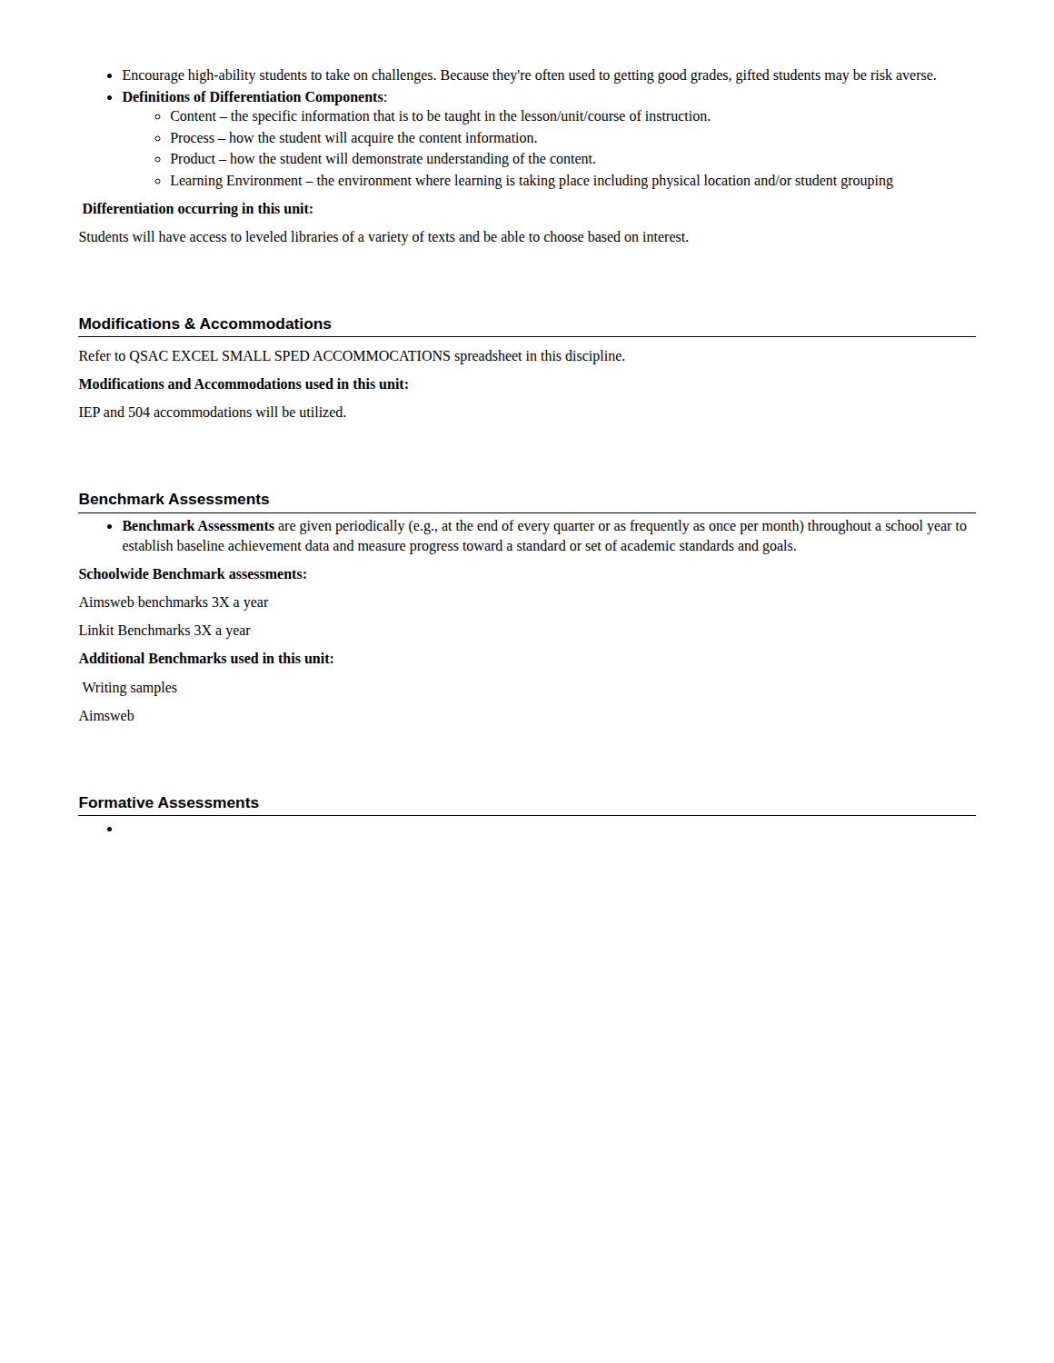Encourage high-ability students to take on challenges. Because they're often used to getting good grades, gifted students may be risk averse.
Definitions of Differentiation Components:
Content – the specific information that is to be taught in the lesson/unit/course of instruction.
Process – how the student will acquire the content information.
Product – how the student will demonstrate understanding of the content.
Learning Environment – the environment where learning is taking place including physical location and/or student grouping
Differentiation occurring in this unit:
Students will have access to leveled libraries of a variety of texts and be able to choose based on interest.
Modifications & Accommodations
Refer to QSAC EXCEL SMALL SPED ACCOMMOCATIONS spreadsheet in this discipline.
Modifications and Accommodations used in this unit:
IEP and 504 accommodations will be utilized.
Benchmark Assessments
Benchmark Assessments are given periodically (e.g., at the end of every quarter or as frequently as once per month) throughout a school year to establish baseline achievement data and measure progress toward a standard or set of academic standards and goals.
Schoolwide Benchmark assessments:
Aimsweb benchmarks 3X a year
Linkit Benchmarks 3X a year
Additional Benchmarks used in this unit:
Writing samples
Aimsweb
Formative Assessments